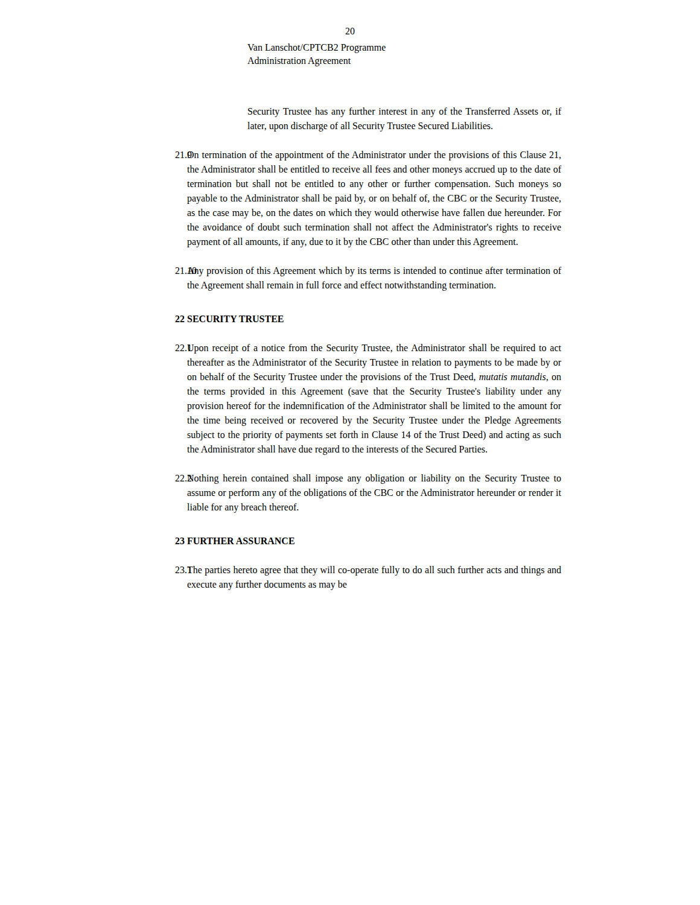20
Van Lanschot/CPTCB2 Programme
Administration Agreement
Security Trustee has any further interest in any of the Transferred Assets or, if later, upon discharge of all Security Trustee Secured Liabilities.
21.9
On termination of the appointment of the Administrator under the provisions of this Clause 21, the Administrator shall be entitled to receive all fees and other moneys accrued up to the date of termination but shall not be entitled to any other or further compensation. Such moneys so payable to the Administrator shall be paid by, or on behalf of, the CBC or the Security Trustee, as the case may be, on the dates on which they would otherwise have fallen due hereunder. For the avoidance of doubt such termination shall not affect the Administrator's rights to receive payment of all amounts, if any, due to it by the CBC other than under this Agreement.
21.10
Any provision of this Agreement which by its terms is intended to continue after termination of the Agreement shall remain in full force and effect notwithstanding termination.
22
SECURITY TRUSTEE
22.1
Upon receipt of a notice from the Security Trustee, the Administrator shall be required to act thereafter as the Administrator of the Security Trustee in relation to payments to be made by or on behalf of the Security Trustee under the provisions of the Trust Deed, mutatis mutandis, on the terms provided in this Agreement (save that the Security Trustee's liability under any provision hereof for the indemnification of the Administrator shall be limited to the amount for the time being received or recovered by the Security Trustee under the Pledge Agreements subject to the priority of payments set forth in Clause 14 of the Trust Deed) and acting as such the Administrator shall have due regard to the interests of the Secured Parties.
22.2
Nothing herein contained shall impose any obligation or liability on the Security Trustee to assume or perform any of the obligations of the CBC or the Administrator hereunder or render it liable for any breach thereof.
23
FURTHER ASSURANCE
23.1
The parties hereto agree that they will co-operate fully to do all such further acts and things and execute any further documents as may be